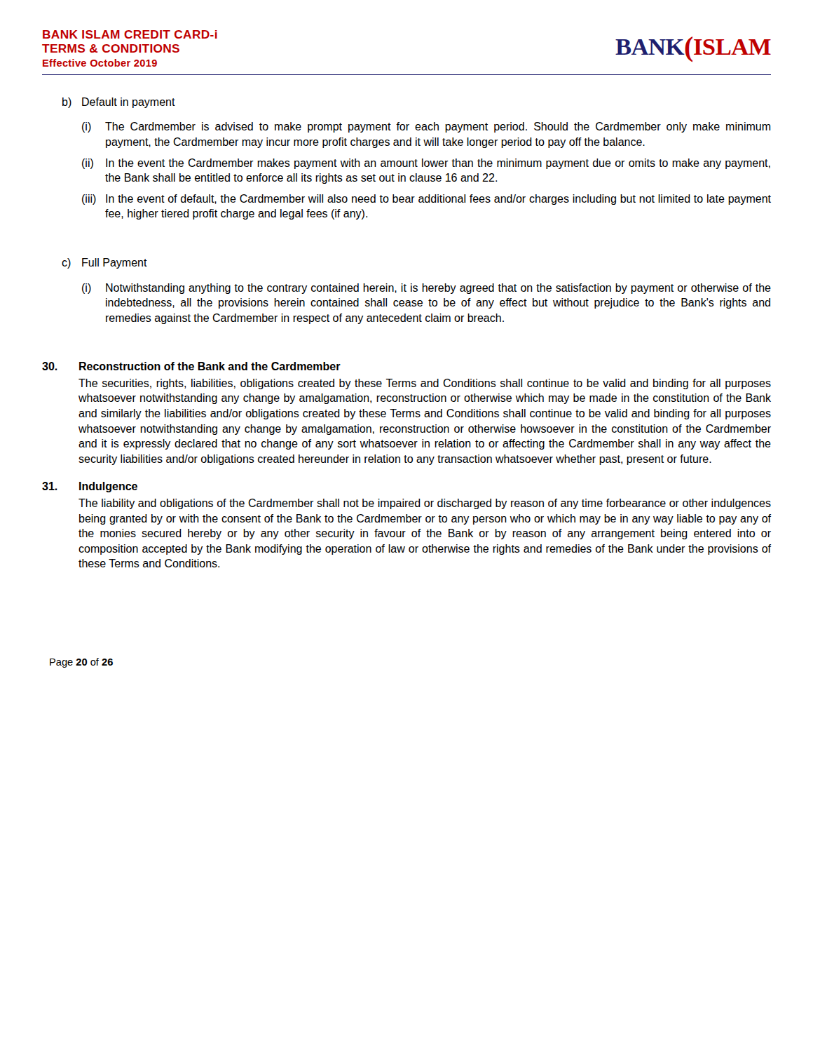BANK ISLAM CREDIT CARD-i
TERMS & CONDITIONS
Effective October 2019
BANK(ISLAM
b)
Default in payment
(i) The Cardmember is advised to make prompt payment for each payment period. Should the Cardmember only make minimum payment, the Cardmember may incur more profit charges and it will take longer period to pay off the balance.
(ii) In the event the Cardmember makes payment with an amount lower than the minimum payment due or omits to make any payment, the Bank shall be entitled to enforce all its rights as set out in clause 16 and 22.
(iii) In the event of default, the Cardmember will also need to bear additional fees and/or charges including but not limited to late payment fee, higher tiered profit charge and legal fees (if any).
c)
Full Payment
(i) Notwithstanding anything to the contrary contained herein, it is hereby agreed that on the satisfaction by payment or otherwise of the indebtedness, all the provisions herein contained shall cease to be of any effect but without prejudice to the Bank's rights and remedies against the Cardmember in respect of any antecedent claim or breach.
30.
Reconstruction of the Bank and the Cardmember
The securities, rights, liabilities, obligations created by these Terms and Conditions shall continue to be valid and binding for all purposes whatsoever notwithstanding any change by amalgamation, reconstruction or otherwise which may be made in the constitution of the Bank and similarly the liabilities and/or obligations created by these Terms and Conditions shall continue to be valid and binding for all purposes whatsoever notwithstanding any change by amalgamation, reconstruction or otherwise howsoever in the constitution of the Cardmember and it is expressly declared that no change of any sort whatsoever in relation to or affecting the Cardmember shall in any way affect the security liabilities and/or obligations created hereunder in relation to any transaction whatsoever whether past, present or future.
31.
Indulgence
The liability and obligations of the Cardmember shall not be impaired or discharged by reason of any time forbearance or other indulgences being granted by or with the consent of the Bank to the Cardmember or to any person who or which may be in any way liable to pay any of the monies secured hereby or by any other security in favour of the Bank or by reason of any arrangement being entered into or composition accepted by the Bank modifying the operation of law or otherwise the rights and remedies of the Bank under the provisions of these Terms and Conditions.
Page 20 of 26